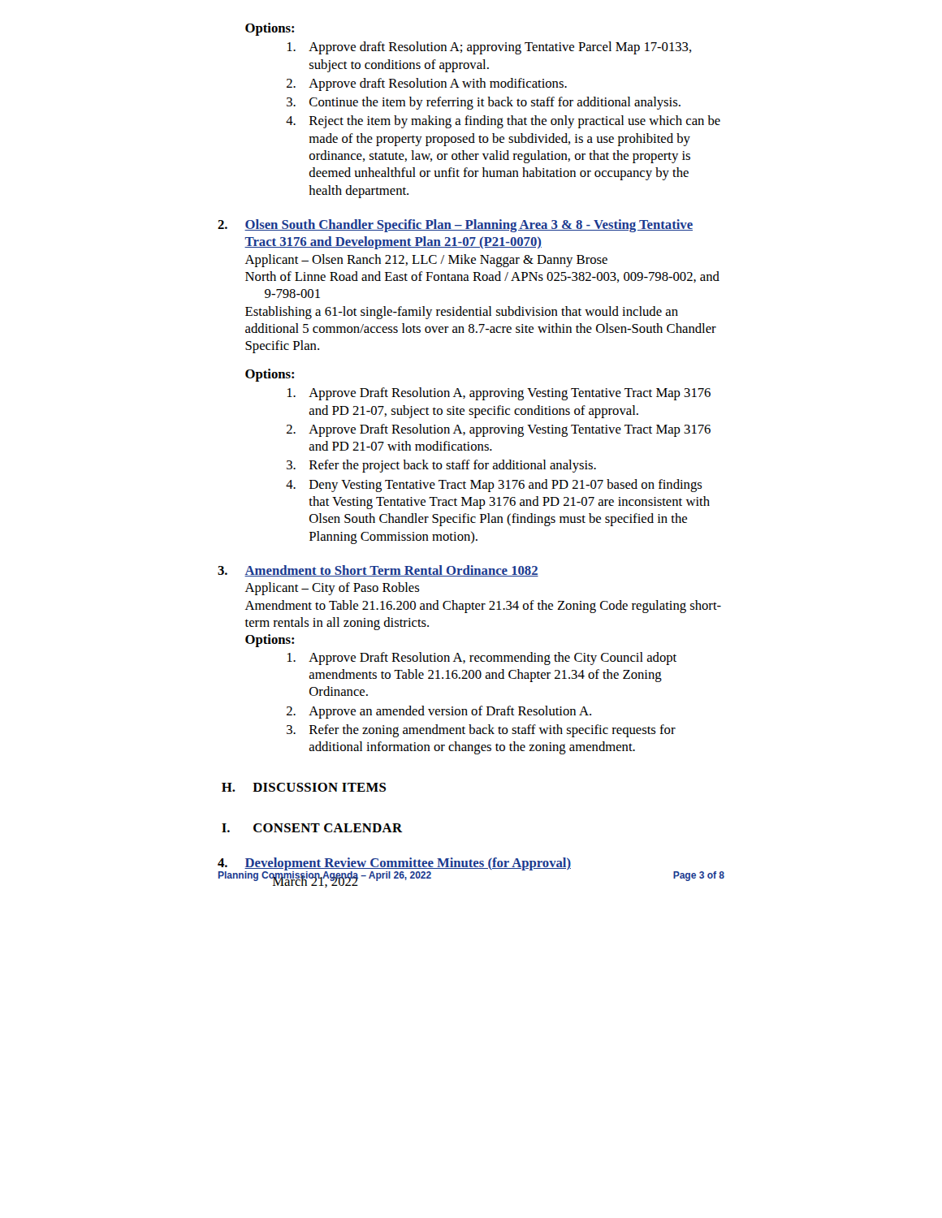Options:
Approve draft Resolution A; approving Tentative Parcel Map 17-0133, subject to conditions of approval.
Approve draft Resolution A with modifications.
Continue the item by referring it back to staff for additional analysis.
Reject the item by making a finding that the only practical use which can be made of the property proposed to be subdivided, is a use prohibited by ordinance, statute, law, or other valid regulation, or that the property is deemed unhealthful or unfit for human habitation or occupancy by the health department.
2.
Olsen South Chandler Specific Plan – Planning Area 3 & 8 - Vesting Tentative Tract 3176 and Development Plan 21-07 (P21-0070)
Applicant – Olsen Ranch 212, LLC / Mike Naggar & Danny Brose
North of Linne Road and East of Fontana Road / APNs 025-382-003, 009-798-002, and 9-798-001
Establishing a 61-lot single-family residential subdivision that would include an additional 5 common/access lots over an 8.7-acre site within the Olsen-South Chandler Specific Plan.
Options:
Approve Draft Resolution A, approving Vesting Tentative Tract Map 3176 and PD 21-07, subject to site specific conditions of approval.
Approve Draft Resolution A, approving Vesting Tentative Tract Map 3176 and PD 21-07 with modifications.
Refer the project back to staff for additional analysis.
Deny Vesting Tentative Tract Map 3176 and PD 21-07 based on findings that Vesting Tentative Tract Map 3176 and PD 21-07 are inconsistent with Olsen South Chandler Specific Plan (findings must be specified in the Planning Commission motion).
3.
Amendment to Short Term Rental Ordinance 1082
Applicant – City of Paso Robles
Amendment to Table 21.16.200 and Chapter 21.34 of the Zoning Code regulating short-term rentals in all zoning districts.
Options:
Approve Draft Resolution A, recommending the City Council adopt amendments to Table 21.16.200 and Chapter 21.34 of the Zoning Ordinance.
Approve an amended version of Draft Resolution A.
Refer the zoning amendment back to staff with specific requests for additional information or changes to the zoning amendment.
H.
DISCUSSION ITEMS
I.
CONSENT CALENDAR
4.
Development Review Committee Minutes (for Approval)
March 21, 2022
Planning Commission Agenda – April 26, 2022 Page 3 of 8